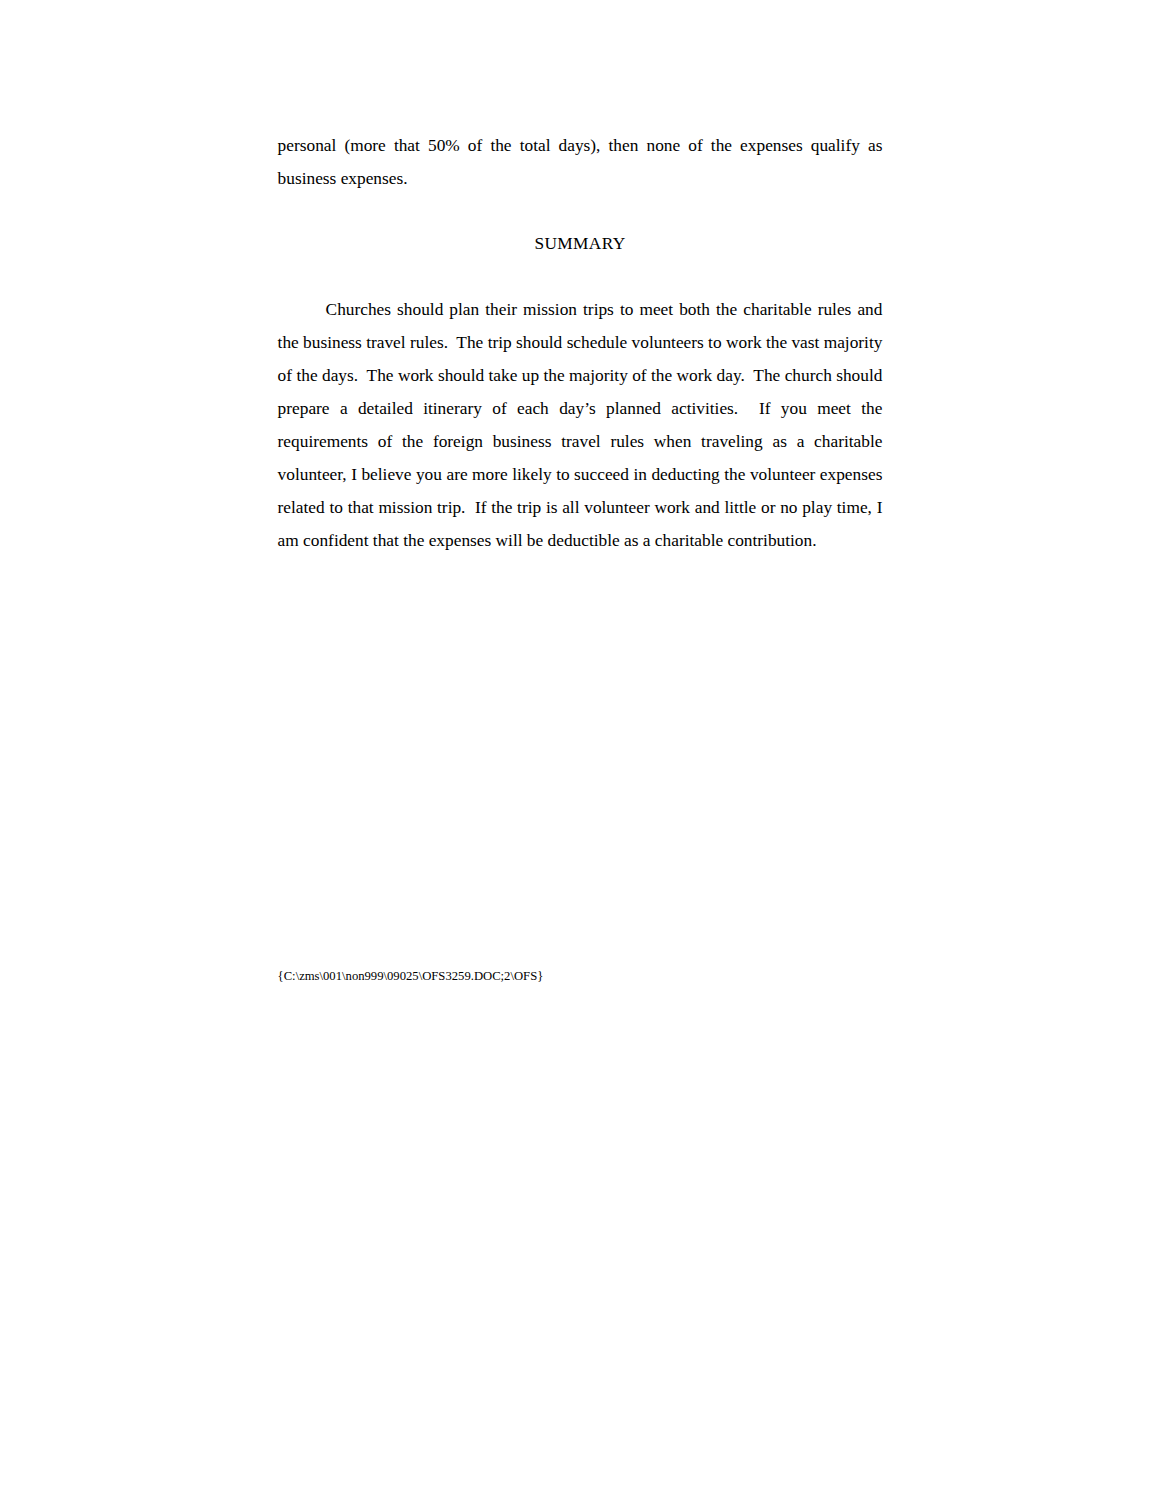personal (more that 50% of the total days), then none of the expenses qualify as business expenses.
SUMMARY
Churches should plan their mission trips to meet both the charitable rules and the business travel rules. The trip should schedule volunteers to work the vast majority of the days. The work should take up the majority of the work day. The church should prepare a detailed itinerary of each day’s planned activities. If you meet the requirements of the foreign business travel rules when traveling as a charitable volunteer, I believe you are more likely to succeed in deducting the volunteer expenses related to that mission trip. If the trip is all volunteer work and little or no play time, I am confident that the expenses will be deductible as a charitable contribution.
{C:\zms\001\non999\09025\OFS3259.DOC;2\OFS}